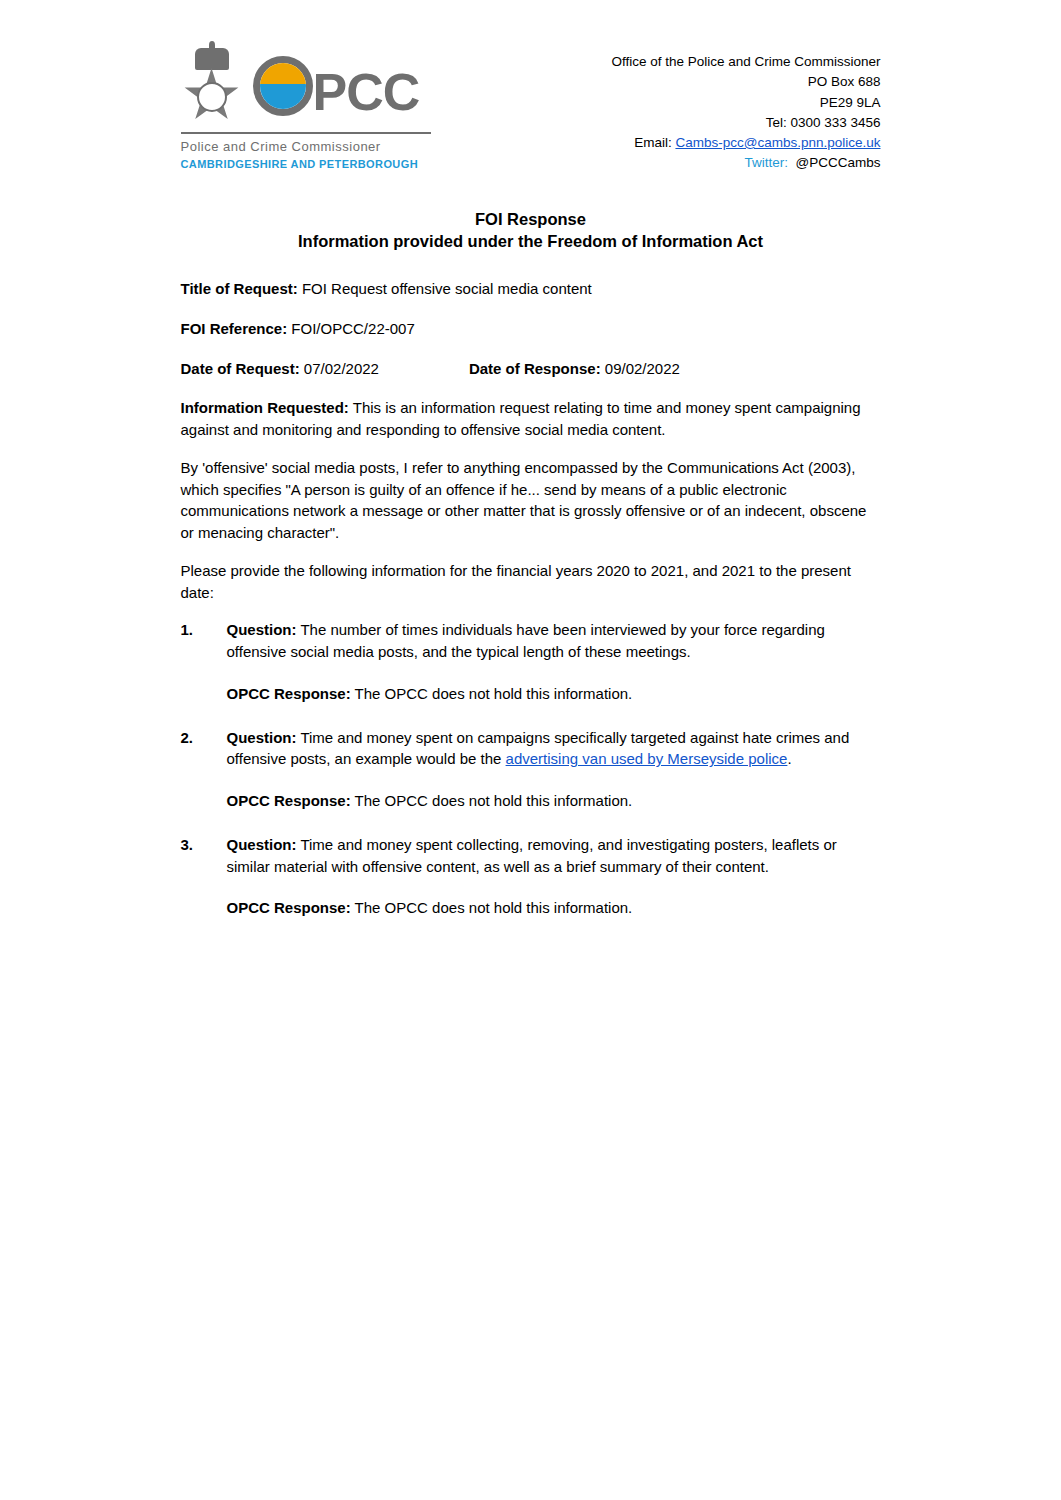PCC
Police and Crime Commissioner
CAMBRIDGESHIRE AND PETERBOROUGH
Office of the Police and Crime Commissioner
PO Box 688
PE29 9LA
Tel: 0300 333 3456
Email: Cambs-pcc@cambs.pnn.police.uk
Twitter: @PCCCambs
FOI Response
Information provided under the Freedom of Information Act
Title of Request: FOI Request offensive social media content
FOI Reference: FOI/OPCC/22-007
Date of Request: 07/02/2022
Date of Response: 09/02/2022
Information Requested: This is an information request relating to time and money spent campaigning against and monitoring and responding to offensive social media content.
By 'offensive' social media posts, I refer to anything encompassed by the Communications Act (2003), which specifies "A person is guilty of an offence if he... send by means of a public electronic communications network a message or other matter that is grossly offensive or of an indecent, obscene or menacing character".
Please provide the following information for the financial years 2020 to 2021, and 2021 to the present date:
Question: The number of times individuals have been interviewed by your force regarding offensive social media posts, and the typical length of these meetings.
OPCC Response: The OPCC does not hold this information.
Question: Time and money spent on campaigns specifically targeted against hate crimes and offensive posts, an example would be the advertising van used by Merseyside police.
OPCC Response: The OPCC does not hold this information.
Question: Time and money spent collecting, removing, and investigating posters, leaflets or similar material with offensive content, as well as a brief summary of their content.
OPCC Response: The OPCC does not hold this information.